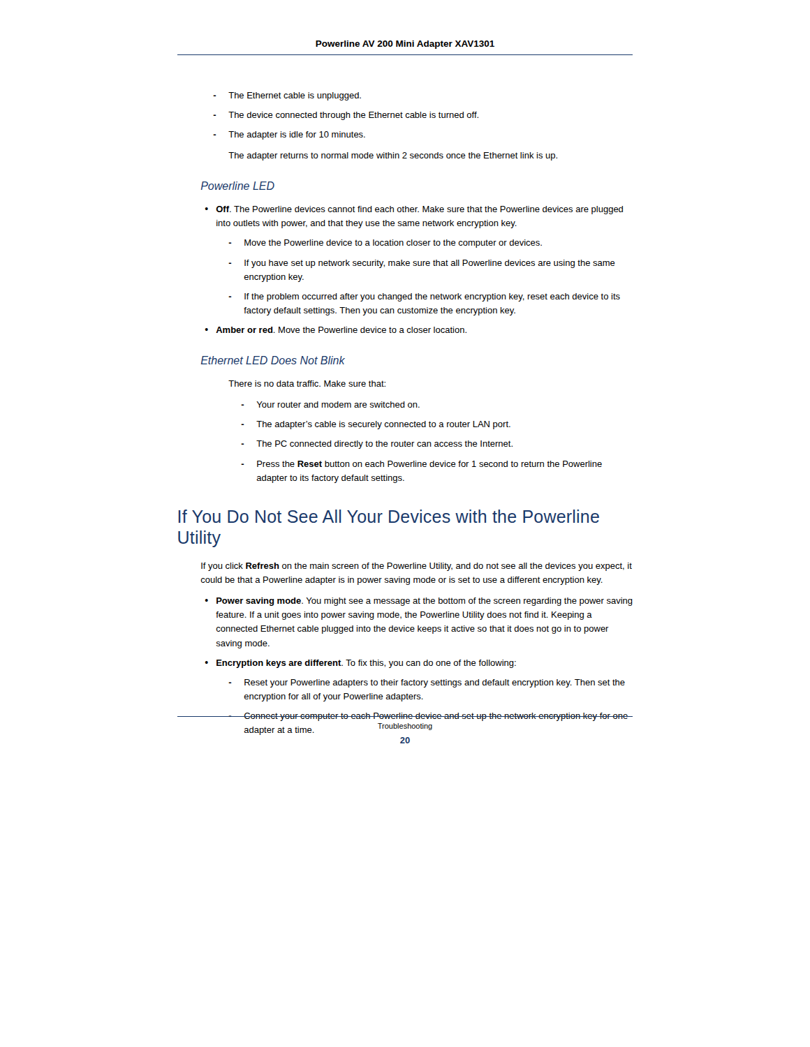Powerline AV 200 Mini Adapter XAV1301
The Ethernet cable is unplugged.
The device connected through the Ethernet cable is turned off.
The adapter is idle for 10 minutes.
The adapter returns to normal mode within 2 seconds once the Ethernet link is up.
Powerline LED
Off. The Powerline devices cannot find each other. Make sure that the Powerline devices are plugged into outlets with power, and that they use the same network encryption key.
Move the Powerline device to a location closer to the computer or devices.
If you have set up network security, make sure that all Powerline devices are using the same encryption key.
If the problem occurred after you changed the network encryption key, reset each device to its factory default settings. Then you can customize the encryption key.
Amber or red. Move the Powerline device to a closer location.
Ethernet LED Does Not Blink
There is no data traffic. Make sure that:
Your router and modem are switched on.
The adapter’s cable is securely connected to a router LAN port.
The PC connected directly to the router can access the Internet.
Press the Reset button on each Powerline device for 1 second to return the Powerline adapter to its factory default settings.
If You Do Not See All Your Devices with the Powerline Utility
If you click Refresh on the main screen of the Powerline Utility, and do not see all the devices you expect, it could be that a Powerline adapter is in power saving mode or is set to use a different encryption key.
Power saving mode. You might see a message at the bottom of the screen regarding the power saving feature. If a unit goes into power saving mode, the Powerline Utility does not find it. Keeping a connected Ethernet cable plugged into the device keeps it active so that it does not go in to power saving mode.
Encryption keys are different. To fix this, you can do one of the following:
Reset your Powerline adapters to their factory settings and default encryption key. Then set the encryption for all of your Powerline adapters.
Connect your computer to each Powerline device and set up the network encryption key for one adapter at a time.
Troubleshooting
20